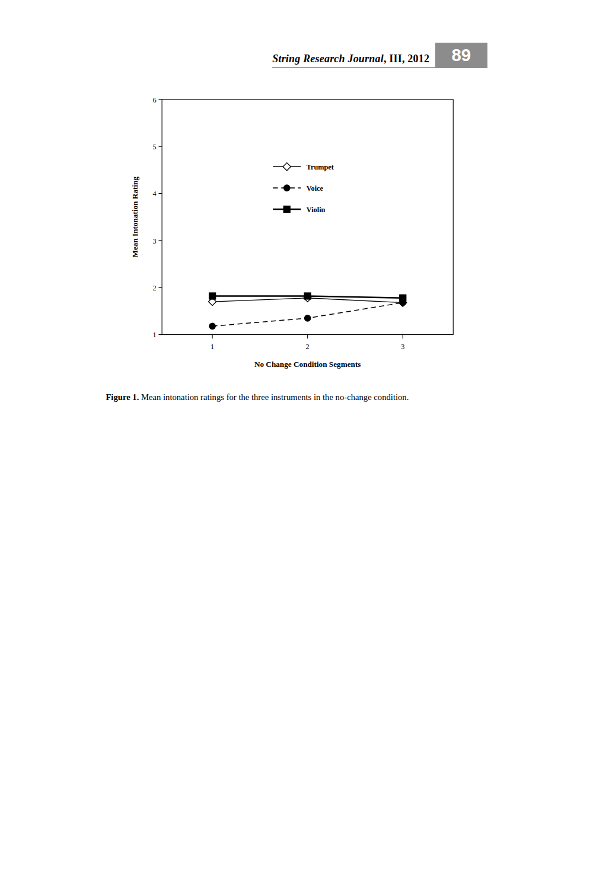String Research Journal, III, 2012
89
Line graph of mean intonation ratings for trumpet, voice, and violin across three no-change condition segments Y axis labeled Mean Intonation Rating from 1 to 6. X axis labeled No Change Condition Segments with values 1, 2, and 3. Trumpet ratings are about 1.70, 1.78, and 1.68. Voice ratings rise from about 1.18 to 1.35 to 1.68. Violin ratings are about 1.82, 1.82, and 1.78. 1 2 3 4 5 6 1 2 3 No Change Condition Segments Mean Intonation Rating Trumpet: 1.70, 1.78, 1.68 -> y = 440 - (v-1)*84 Trumpet Voice Violin
Figure 1. Mean intonation ratings for the three instruments in the no-change condition.